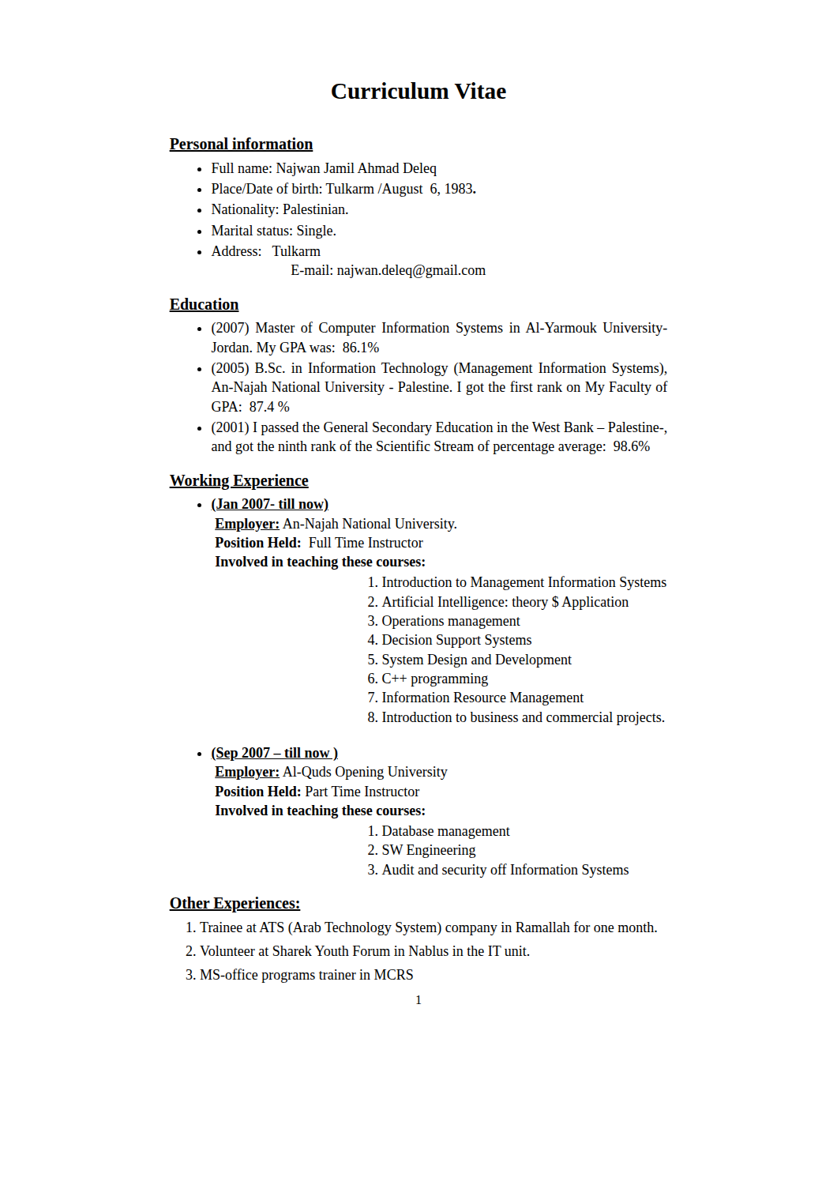Curriculum Vitae
Personal information
Full name: Najwan Jamil Ahmad Deleq
Place/Date of birth: Tulkarm /August 6, 1983.
Nationality: Palestinian.
Marital status: Single.
Address: Tulkarm
E-mail: najwan.deleq@gmail.com
Education
(2007) Master of Computer Information Systems in Al-Yarmouk University- Jordan. My GPA was: 86.1%
(2005) B.Sc. in Information Technology (Management Information Systems), An-Najah National University - Palestine. I got the first rank on My Faculty of GPA: 87.4 %
(2001) I passed the General Secondary Education in the West Bank – Palestine-, and got the ninth rank of the Scientific Stream of percentage average: 98.6%
Working Experience
(Jan 2007- till now)
Employer: An-Najah National University.
Position Held: Full Time Instructor
Involved in teaching these courses:
Introduction to Management Information Systems
Artificial Intelligence: theory $ Application
Operations management
Decision Support Systems
System Design and Development
C++ programming
Information Resource Management
Introduction to business and commercial projects.
(Sep 2007 – till now )
Employer: Al-Quds Opening University
Position Held: Part Time Instructor
Involved in teaching these courses:
Database management
SW Engineering
Audit and security off Information Systems
Other Experiences:
Trainee at ATS (Arab Technology System) company in Ramallah for one month.
Volunteer at Sharek Youth Forum in Nablus in the IT unit.
MS-office programs trainer in MCRS
1